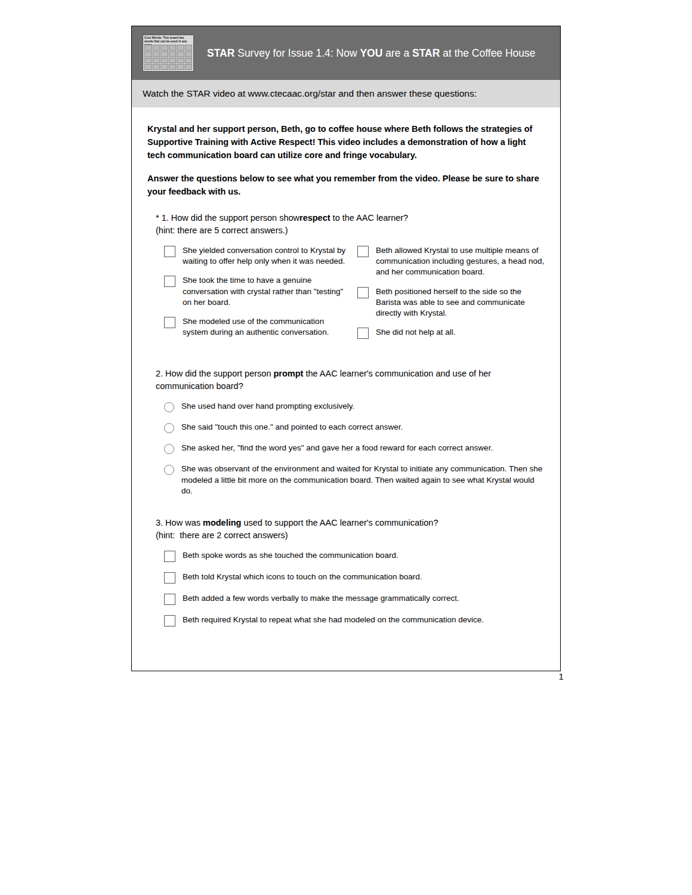Core Words: This board has words that can be used in any topic
STAR Survey for Issue 1.4: Now YOU are a STAR at the Coffee House
Watch the STAR video at www.ctecaac.org/star and then answer these questions:
Krystal and her support person, Beth, go to coffee house where Beth follows the strategies of Supportive Training with Active Respect! This video includes a demonstration of how a light tech communication board can utilize core and fringe vocabulary.
Answer the questions below to see what you remember from the video. Please be sure to share your feedback with us.
*1. How did the support person showrespect to the AAC learner? (hint: there are 5 correct answers.)
She yielded conversation control to Krystal by waiting to offer help only when it was needed.
She took the time to have a genuine conversation with crystal rather than "testing" on her board.
She modeled use of the communication system during an authentic conversation.
Beth allowed Krystal to use multiple means of communication including gestures, a head nod, and her communication board.
Beth positioned herself to the side so the Barista was able to see and communicate directly with Krystal.
She did not help at all.
2. How did the support person prompt the AAC learner's communication and use of her communication board?
She used hand over hand prompting exclusively.
She said "touch this one." and pointed to each correct answer.
She asked her, "find the word yes" and gave her a food reward for each correct answer.
She was observant of the environment and waited for Krystal to initiate any communication. Then she modeled a little bit more on the communication board. Then waited again to see what Krystal would do.
3. How was modeling used to support the AAC learner's communication? (hint: there are 2 correct answers)
Beth spoke words as she touched the communication board.
Beth told Krystal which icons to touch on the communication board.
Beth added a few words verbally to make the message grammatically correct.
Beth required Krystal to repeat what she had modeled on the communication device.
1